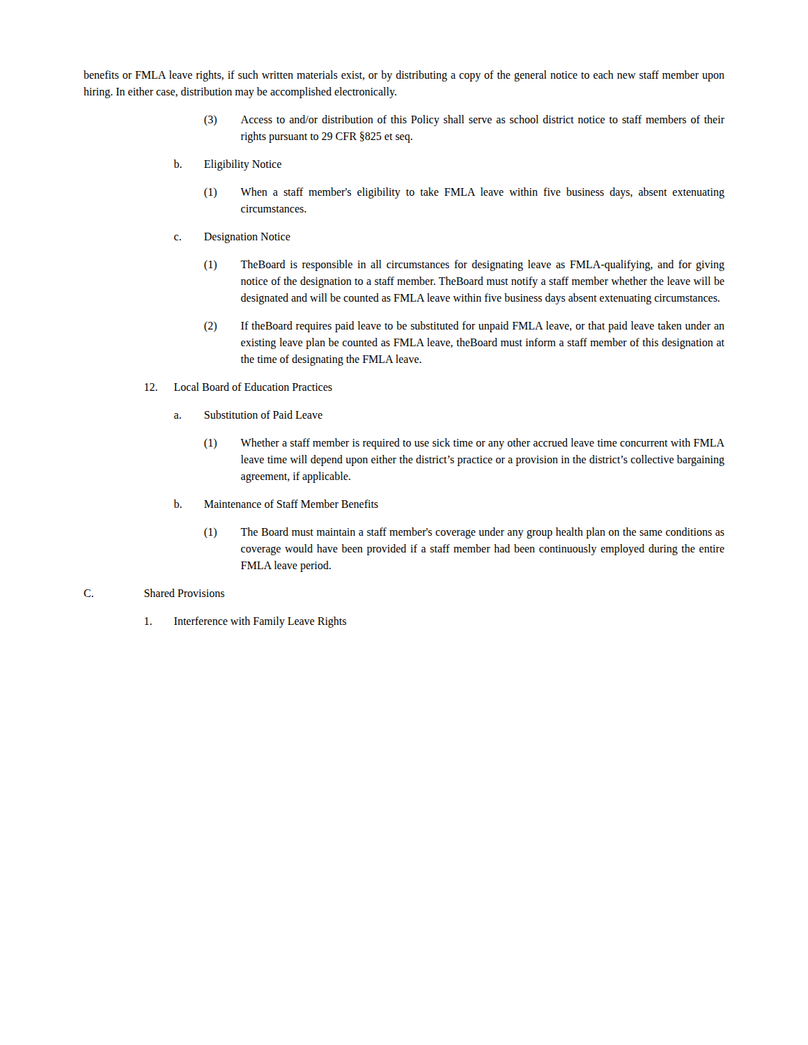benefits or FMLA leave rights, if such written materials exist, or by distributing a copy of the general notice to each new staff member upon hiring. In either case, distribution may be accomplished electronically.
(3)
Access to and/or distribution of this Policy shall serve as school district notice to staff members of their rights pursuant to 29 CFR §825 et seq.
b.
Eligibility Notice
(1)
When a staff member's eligibility to take FMLA leave within five business days, absent extenuating circumstances.
c.
Designation Notice
(1)
TheBoard is responsible in all circumstances for designating leave as FMLA-qualifying, and for giving notice of the designation to a staff member. TheBoard must notify a staff member whether the leave will be designated and will be counted as FMLA leave within five business days absent extenuating circumstances.
(2)
If theBoard requires paid leave to be substituted for unpaid FMLA leave, or that paid leave taken under an existing leave plan be counted as FMLA leave, theBoard must inform a staff member of this designation at the time of designating the FMLA leave.
12.
Local Board of Education Practices
a.
Substitution of Paid Leave
(1)
Whether a staff member is required to use sick time or any other accrued leave time concurrent with FMLA leave time will depend upon either the district’s practice or a provision in the district’s collective bargaining agreement, if applicable.
b.
Maintenance of Staff Member Benefits
(1)
The Board must maintain a staff member's coverage under any group health plan on the same conditions as coverage would have been provided if a staff member had been continuously employed during the entire FMLA leave period.
C.
Shared Provisions
1.
Interference with Family Leave Rights